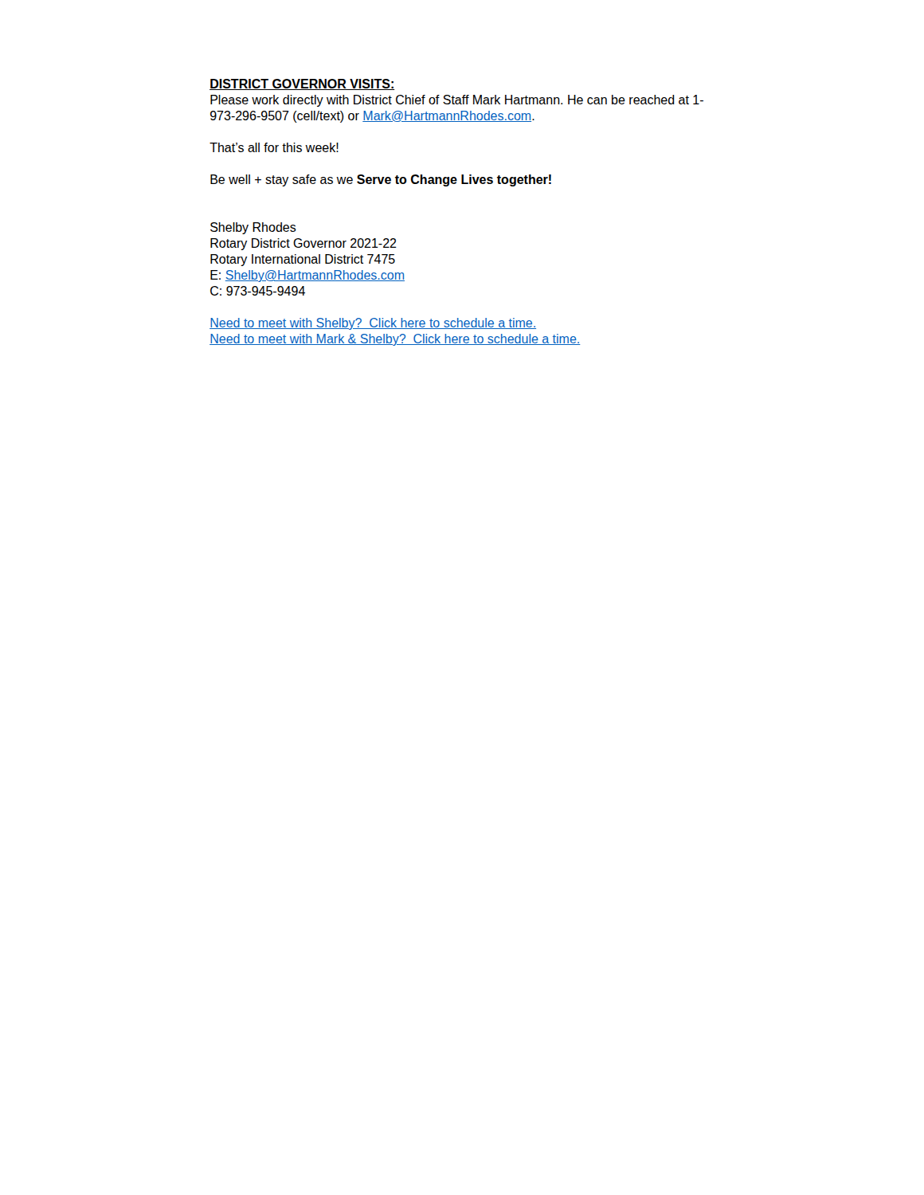DISTRICT GOVERNOR VISITS:
Please work directly with District Chief of Staff Mark Hartmann. He can be reached at 1-973-296-9507 (cell/text) or Mark@HartmannRhodes.com.
That’s all for this week!
Be well + stay safe as we Serve to Change Lives together!
Shelby Rhodes
Rotary District Governor 2021-22
Rotary International District 7475
E: Shelby@HartmannRhodes.com
C: 973-945-9494
Need to meet with Shelby? Click here to schedule a time.
Need to meet with Mark & Shelby? Click here to schedule a time.